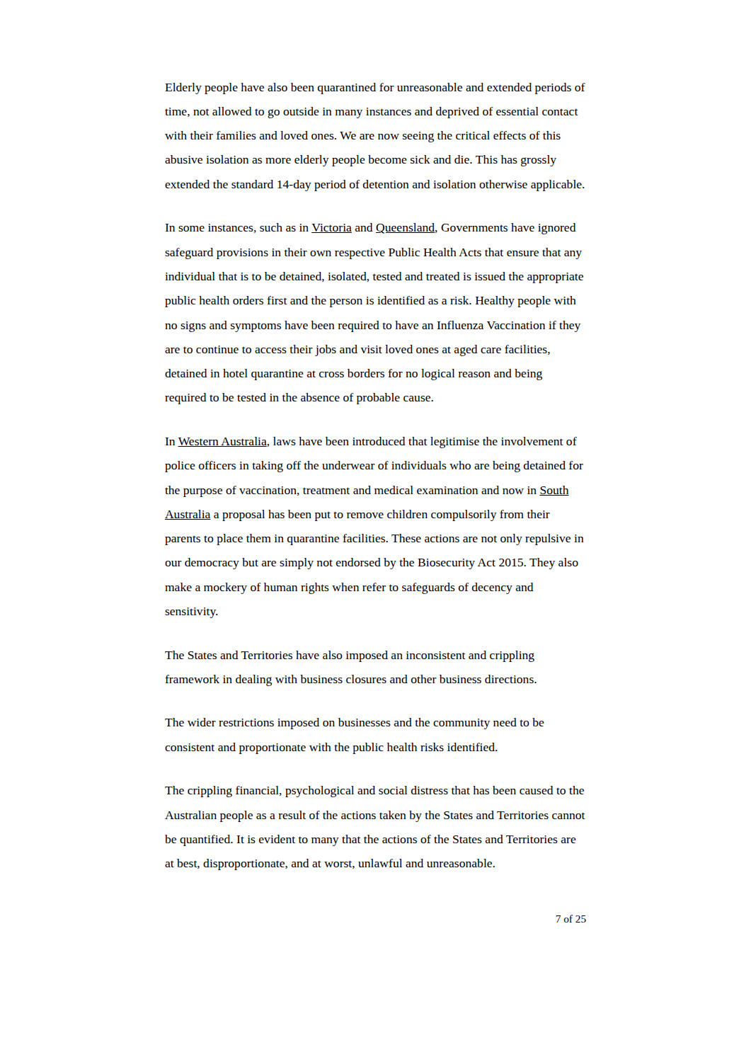Elderly people have also been quarantined for unreasonable and extended periods of time, not allowed to go outside in many instances and deprived of essential contact with their families and loved ones. We are now seeing the critical effects of this abusive isolation as more elderly people become sick and die. This has grossly extended the standard 14-day period of detention and isolation otherwise applicable.
In some instances, such as in Victoria and Queensland, Governments have ignored safeguard provisions in their own respective Public Health Acts that ensure that any individual that is to be detained, isolated, tested and treated is issued the appropriate public health orders first and the person is identified as a risk. Healthy people with no signs and symptoms have been required to have an Influenza Vaccination if they are to continue to access their jobs and visit loved ones at aged care facilities, detained in hotel quarantine at cross borders for no logical reason and being required to be tested in the absence of probable cause.
In Western Australia, laws have been introduced that legitimise the involvement of police officers in taking off the underwear of individuals who are being detained for the purpose of vaccination, treatment and medical examination and now in South Australia a proposal has been put to remove children compulsorily from their parents to place them in quarantine facilities. These actions are not only repulsive in our democracy but are simply not endorsed by the Biosecurity Act 2015. They also make a mockery of human rights when refer to safeguards of decency and sensitivity.
The States and Territories have also imposed an inconsistent and crippling framework in dealing with business closures and other business directions.
The wider restrictions imposed on businesses and the community need to be consistent and proportionate with the public health risks identified.
The crippling financial, psychological and social distress that has been caused to the Australian people as a result of the actions taken by the States and Territories cannot be quantified. It is evident to many that the actions of the States and Territories are at best, disproportionate, and at worst, unlawful and unreasonable.
7 of 25